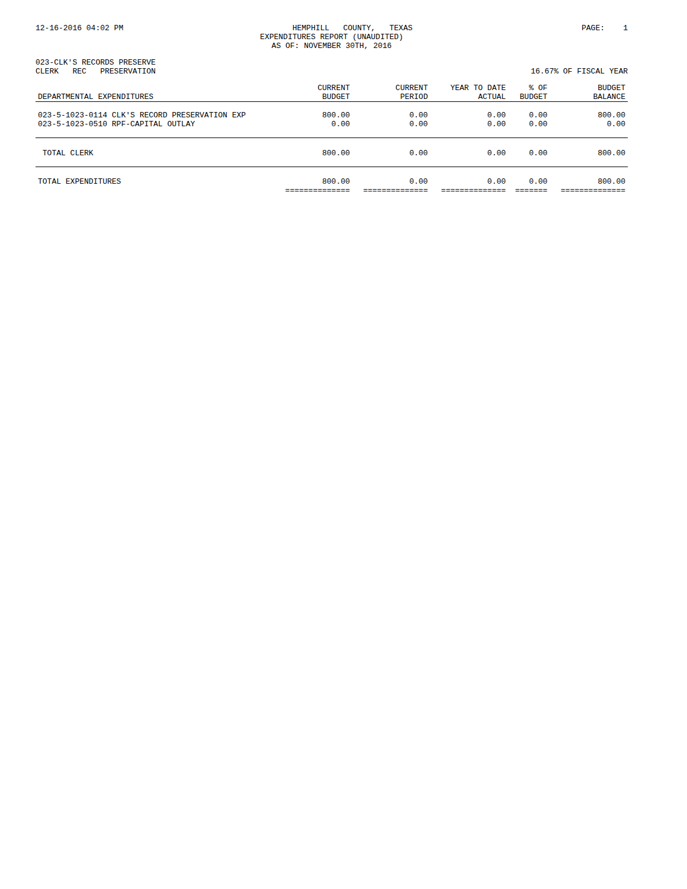12-16-2016 04:02 PM HEMPHILL COUNTY, TEXAS PAGE: 1
EXPENDITURES REPORT (UNAUDITED)
AS OF: NOVEMBER 30TH, 2016
023-CLK'S RECORDS PRESERVE
CLERK REC PRESERVATION 16.67% OF FISCAL YEAR
| | CURRENT | CURRENT | YEAR TO DATE | % OF | BUDGET |
| --- | --- | --- | --- | --- | --- |
| DEPARTMENTAL EXPENDITURES | BUDGET | PERIOD | ACTUAL | BUDGET | BALANCE |
| 023-5-1023-0114 CLK'S RECORD PRESERVATION EXP | 800.00 | 0.00 | 0.00 | 0.00 | 800.00 |
| 023-5-1023-0510 RPF-CAPITAL OUTLAY | 0.00 | 0.00 | 0.00 | 0.00 | 0.00 |
| TOTAL CLERK | 800.00 | 0.00 | 0.00 | 0.00 | 800.00 |
| TOTAL EXPENDITURES | 800.00 | 0.00 | 0.00 | 0.00 | 800.00 |
| | ============== | ============== | ============== | ======= | ============== |